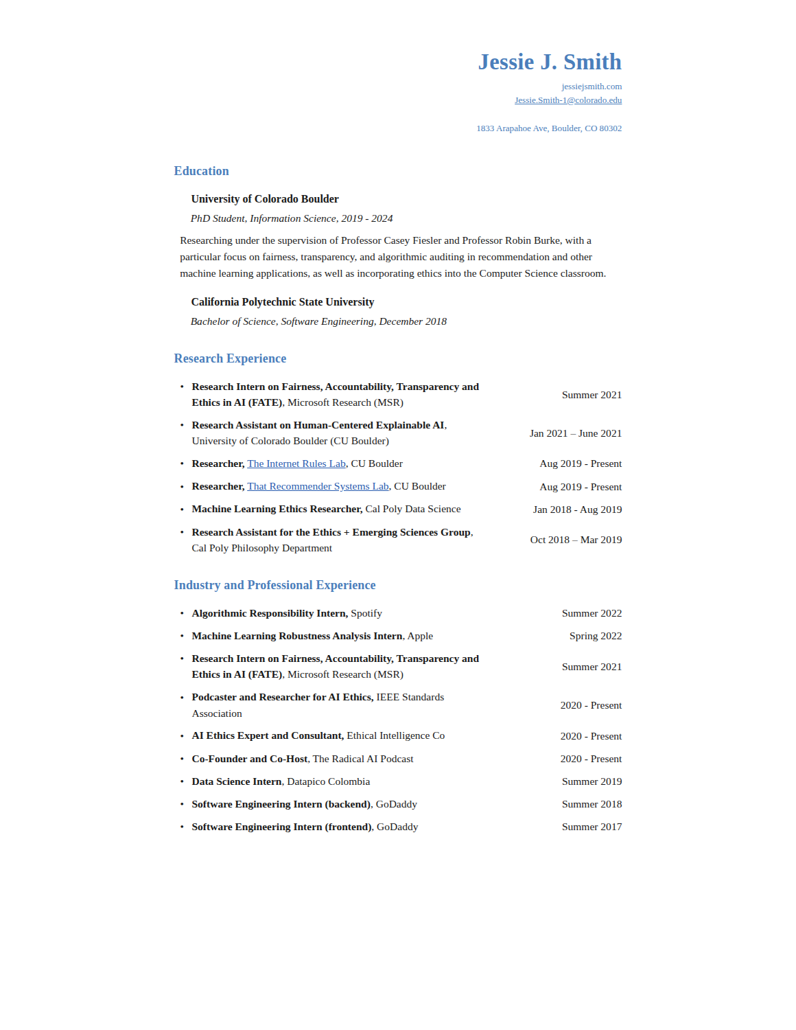Jessie J. Smith
jessiejsmith.com
Jessie.Smith-1@colorado.edu
1833 Arapahoe Ave, Boulder, CO 80302
Education
University of Colorado Boulder
PhD Student, Information Science, 2019 - 2024
Researching under the supervision of Professor Casey Fiesler and Professor Robin Burke, with a particular focus on fairness, transparency, and algorithmic auditing in recommendation and other machine learning applications, as well as incorporating ethics into the Computer Science classroom.
California Polytechnic State University
Bachelor of Science, Software Engineering, December 2018
Research Experience
• Research Intern on Fairness, Accountability, Transparency and Ethics in AI (FATE), Microsoft Research (MSR) Summer 2021
• Research Assistant on Human-Centered Explainable AI, University of Colorado Boulder (CU Boulder) Jan 2021 – June 2021
• Researcher, The Internet Rules Lab, CU Boulder Aug 2019 - Present
• Researcher, That Recommender Systems Lab, CU Boulder Aug 2019 - Present
• Machine Learning Ethics Researcher, Cal Poly Data Science Jan 2018 - Aug 2019
• Research Assistant for the Ethics + Emerging Sciences Group, Cal Poly Philosophy Department Oct 2018 – Mar 2019
Industry and Professional Experience
• Algorithmic Responsibility Intern, Spotify Summer 2022
• Machine Learning Robustness Analysis Intern, Apple Spring 2022
• Research Intern on Fairness, Accountability, Transparency and Ethics in AI (FATE), Microsoft Research (MSR) Summer 2021
• Podcaster and Researcher for AI Ethics, IEEE Standards Association 2020 - Present
• AI Ethics Expert and Consultant, Ethical Intelligence Co 2020 - Present
• Co-Founder and Co-Host, The Radical AI Podcast 2020 - Present
• Data Science Intern, Datapico Colombia Summer 2019
• Software Engineering Intern (backend), GoDaddy Summer 2018
• Software Engineering Intern (frontend), GoDaddy Summer 2017